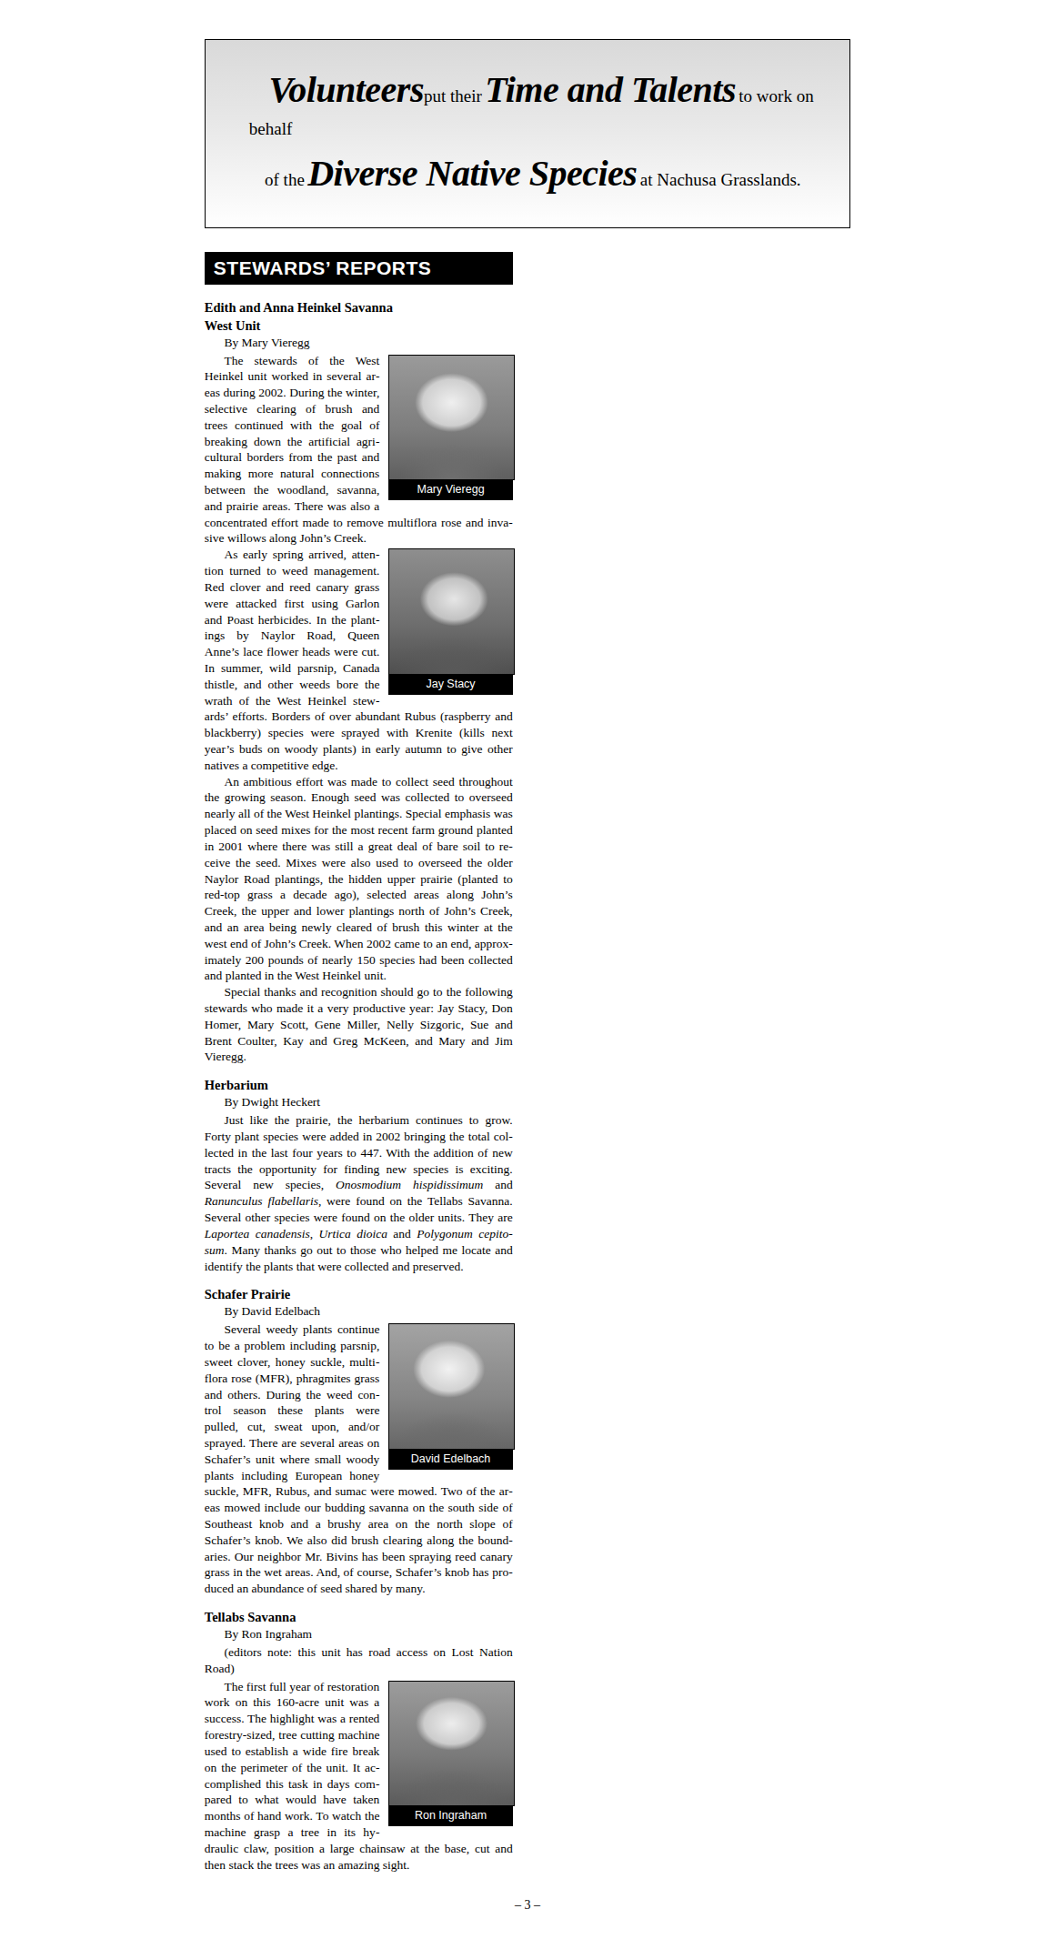Volunteers put their Time and Talents to work on behalf
of the Diverse Native Species at Nachusa Grasslands.
STEWARDS’ REPORTS
Edith and Anna Heinkel Savanna
West Unit
By Mary Vieregg
Mary Vieregg
The stewards of the West Heinkel unit worked in several areas during 2002. During the winter, selective clearing of brush and trees continued with the goal of breaking down the artificial agricultural borders from the past and making more natural connections between the woodland, savanna, and prairie areas. There was also a concentrated effort made to remove multiflora rose and invasive willows along John’s Creek.
Jay Stacy
As early spring arrived, attention turned to weed management. Red clover and reed canary grass were attacked first using Garlon and Poast herbicides. In the plantings by Naylor Road, Queen Anne’s lace flower heads were cut. In summer, wild parsnip, Canada thistle, and other weeds bore the wrath of the West Heinkel stewards’ efforts. Borders of over abundant Rubus (raspberry and blackberry) species were sprayed with Krenite (kills next year’s buds on woody plants) in early autumn to give other natives a competitive edge.
An ambitious effort was made to collect seed throughout the growing season. Enough seed was collected to overseed nearly all of the West Heinkel plantings. Special emphasis was placed on seed mixes for the most recent farm ground planted in 2001 where there was still a great deal of bare soil to receive the seed. Mixes were also used to overseed the older Naylor Road plantings, the hidden upper prairie (planted to red-top grass a decade ago), selected areas along John’s Creek, the upper and lower plantings north of John’s Creek, and an area being newly cleared of brush this winter at the west end of John’s Creek. When 2002 came to an end, approximately 200 pounds of nearly 150 species had been collected and planted in the West Heinkel unit.
Special thanks and recognition should go to the following stewards who made it a very productive year: Jay Stacy, Don Homer, Mary Scott, Gene Miller, Nelly Sizgoric, Sue and Brent Coulter, Kay and Greg McKeen, and Mary and Jim Vieregg.
Herbarium
By Dwight Heckert
Just like the prairie, the herbarium continues to grow. Forty plant species were added in 2002 bringing the total collected in the last four years to 447. With the addition of new tracts the opportunity for finding new species is exciting. Several new species, Onosmodium hispidissimum and Ranunculus flabellaris, were found on the Tellabs Savanna. Several other species were found on the older units. They are Laportea canadensis, Urtica dioica and Polygonum cepitosum. Many thanks go out to those who helped me locate and identify the plants that were collected and preserved.
Schafer Prairie
By David Edelbach
David Edelbach
Several weedy plants continue to be a problem including parsnip, sweet clover, honey suckle, multiflora rose (MFR), phragmites grass and others. During the weed control season these plants were pulled, cut, sweat upon, and/or sprayed. There are several areas on Schafer’s unit where small woody plants including European honey suckle, MFR, Rubus, and sumac were mowed. Two of the areas mowed include our budding savanna on the south side of Southeast knob and a brushy area on the north slope of Schafer’s knob. We also did brush clearing along the boundaries. Our neighbor Mr. Bivins has been spraying reed canary grass in the wet areas. And, of course, Schafer’s knob has produced an abundance of seed shared by many.
Tellabs Savanna
By Ron Ingraham
(editors note: this unit has road access on Lost Nation Road)
Ron Ingraham
The first full year of restoration work on this 160-acre unit was a success. The highlight was a rented forestry-sized, tree cutting machine used to establish a wide fire break on the perimeter of the unit. It accomplished this task in days compared to what would have taken months of hand work. To watch the machine grasp a tree in its hydraulic claw, position a large chainsaw at the base, cut and then stack the trees was an amazing sight.
– 3 –